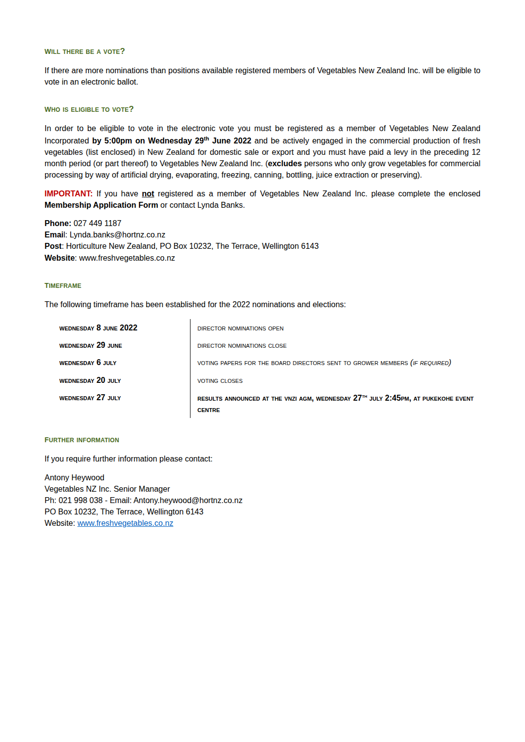Will there be a vote?
If there are more nominations than positions available registered members of Vegetables New Zealand Inc. will be eligible to vote in an electronic ballot.
Who is eligible to vote?
In order to be eligible to vote in the electronic vote you must be registered as a member of Vegetables New Zealand Incorporated by 5:00pm on Wednesday 29th June 2022 and be actively engaged in the commercial production of fresh vegetables (list enclosed) in New Zealand for domestic sale or export and you must have paid a levy in the preceding 12 month period (or part thereof) to Vegetables New Zealand Inc. (excludes persons who only grow vegetables for commercial processing by way of artificial drying, evaporating, freezing, canning, bottling, juice extraction or preserving).
IMPORTANT: If you have not registered as a member of Vegetables New Zealand Inc. please complete the enclosed Membership Application Form or contact Lynda Banks.
Phone: 027 449 1187
Email: Lynda.banks@hortnz.co.nz
Post: Horticulture New Zealand, PO Box 10232, The Terrace, Wellington 6143
Website: www.freshvegetables.co.nz
Timeframe
The following timeframe has been established for the 2022 nominations and elections:
| Wednesday 8 June 2022 | Director nominations open |
| Wednesday 29 June | Director nominations close |
| Wednesday 6 July | Voting papers for the Board directors sent to grower members (if required) |
| Wednesday 20 July | Voting closes |
| Wednesday 27 July | Results announced at the VNZI AGM, Wednesday 27 th July 2:45pm, at Pukekohe Event Centre |
Further Information
If you require further information please contact:
Antony Heywood
Vegetables NZ Inc. Senior Manager
Ph: 021 998 038 - Email: Antony.heywood@hortnz.co.nz
PO Box 10232, The Terrace, Wellington 6143
Website: www.freshvegetables.co.nz